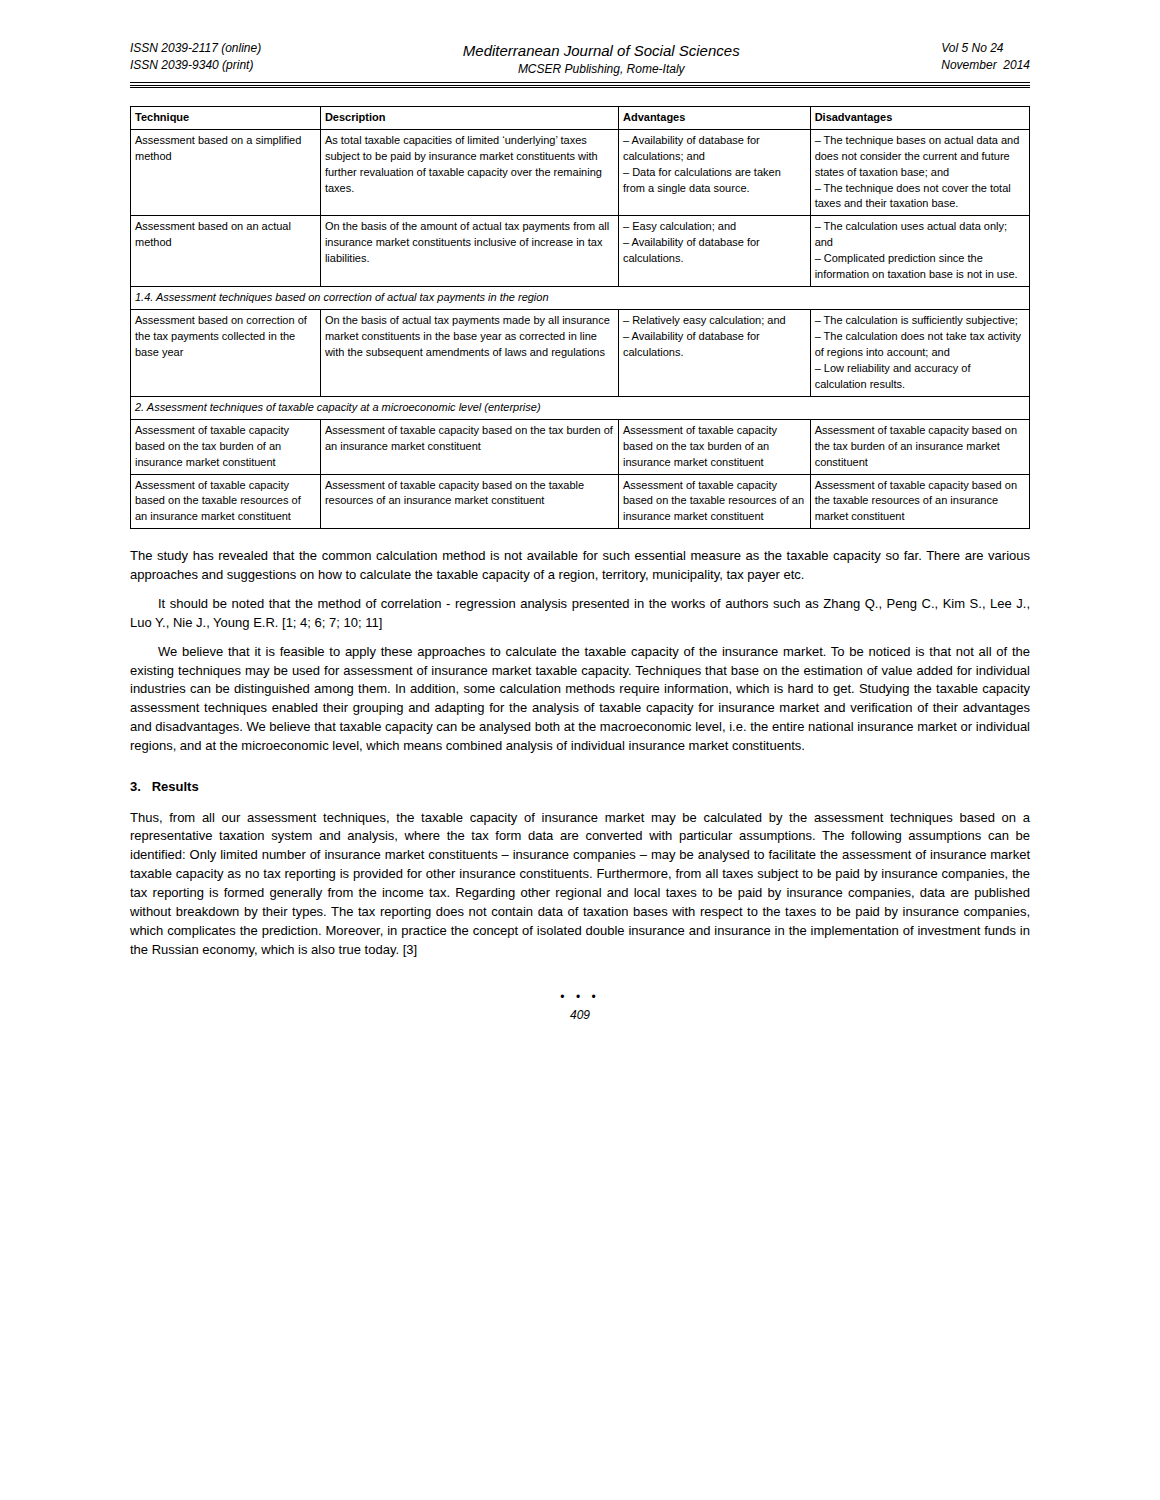ISSN 2039-2117 (online)
ISSN 2039-9340 (print)
Mediterranean Journal of Social Sciences
MCSER Publishing, Rome-Italy
Vol 5 No 24
November 2014
| Technique | Description | Advantages | Disadvantages |
| --- | --- | --- | --- |
| Assessment based on a simplified method | As total taxable capacities of limited ‘underlying’ taxes subject to be paid by insurance market constituents with further revaluation of taxable capacity over the remaining taxes. | – Availability of database for calculations; and – Data for calculations are taken from a single data source. | – The technique bases on actual data and does not consider the current and future states of taxation base; and – The technique does not cover the total taxes and their taxation base. |
| Assessment based on an actual method | On the basis of the amount of actual tax payments from all insurance market constituents inclusive of increase in tax liabilities. | – Easy calculation; and – Availability of database for calculations. | – The calculation uses actual data only; and – Complicated prediction since the information on taxation base is not in use. |
| 1.4. Assessment techniques based on correction of actual tax payments in the region |
| Assessment based on correction of the tax payments collected in the base year | On the basis of actual tax payments made by all insurance market constituents in the base year as corrected in line with the subsequent amendments of laws and regulations | – Relatively easy calculation; and – Availability of database for calculations. | – The calculation is sufficiently subjective; – The calculation does not take tax activity of regions into account; and – Low reliability and accuracy of calculation results. |
| 2. Assessment techniques of taxable capacity at a microeconomic level (enterprise) |
| Assessment of taxable capacity based on the tax burden of an insurance market constituent | Assessment of taxable capacity based on the tax burden of an insurance market constituent | Assessment of taxable capacity based on the tax burden of an insurance market constituent | Assessment of taxable capacity based on the tax burden of an insurance market constituent |
| Assessment of taxable capacity based on the taxable resources of an insurance market constituent | Assessment of taxable capacity based on the taxable resources of an insurance market constituent | Assessment of taxable capacity based on the taxable resources of an insurance market constituent | Assessment of taxable capacity based on the taxable resources of an insurance market constituent |
The study has revealed that the common calculation method is not available for such essential measure as the taxable capacity so far. There are various approaches and suggestions on how to calculate the taxable capacity of a region, territory, municipality, tax payer etc.
It should be noted that the method of correlation - regression analysis presented in the works of authors such as Zhang Q., Peng C., Kim S., Lee J., Luo Y., Nie J., Young E.R. [1; 4; 6; 7; 10; 11]
We believe that it is feasible to apply these approaches to calculate the taxable capacity of the insurance market. To be noticed is that not all of the existing techniques may be used for assessment of insurance market taxable capacity. Techniques that base on the estimation of value added for individual industries can be distinguished among them. In addition, some calculation methods require information, which is hard to get. Studying the taxable capacity assessment techniques enabled their grouping and adapting for the analysis of taxable capacity for insurance market and verification of their advantages and disadvantages. We believe that taxable capacity can be analysed both at the macroeconomic level, i.e. the entire national insurance market or individual regions, and at the microeconomic level, which means combined analysis of individual insurance market constituents.
3. Results
Thus, from all our assessment techniques, the taxable capacity of insurance market may be calculated by the assessment techniques based on a representative taxation system and analysis, where the tax form data are converted with particular assumptions. The following assumptions can be identified: Only limited number of insurance market constituents – insurance companies – may be analysed to facilitate the assessment of insurance market taxable capacity as no tax reporting is provided for other insurance constituents. Furthermore, from all taxes subject to be paid by insurance companies, the tax reporting is formed generally from the income tax. Regarding other regional and local taxes to be paid by insurance companies, data are published without breakdown by their types. The tax reporting does not contain data of taxation bases with respect to the taxes to be paid by insurance companies, which complicates the prediction. Moreover, in practice the concept of isolated double insurance and insurance in the implementation of investment funds in the Russian economy, which is also true today. [3]
• • •
409